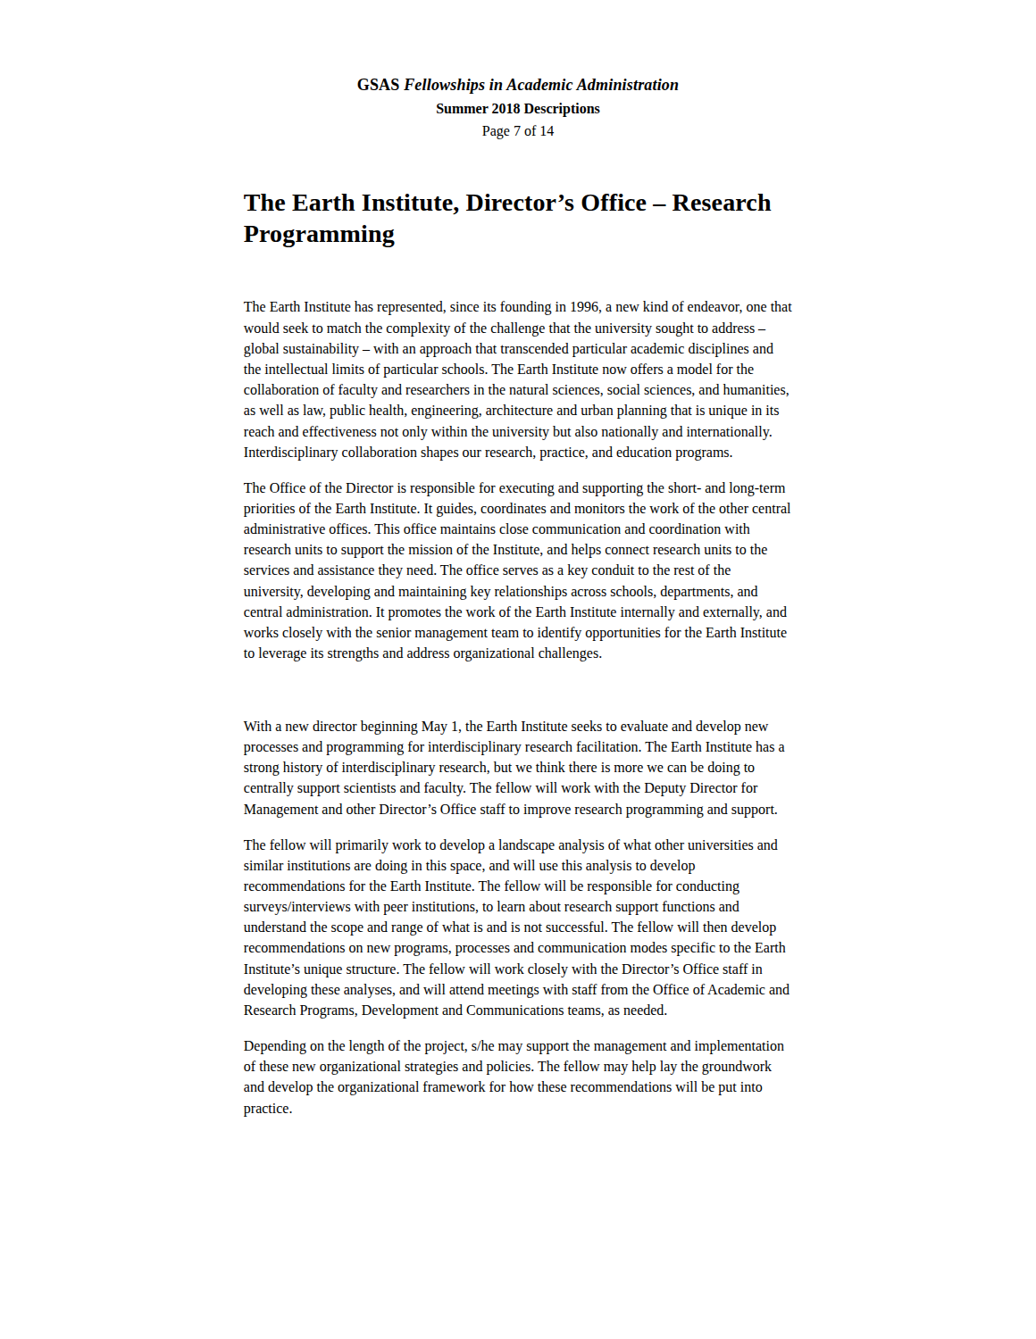GSAS Fellowships in Academic Administration
Summer 2018 Descriptions
Page 7 of 14
The Earth Institute, Director’s Office – Research Programming
The Earth Institute has represented, since its founding in 1996, a new kind of endeavor, one that would seek to match the complexity of the challenge that the university sought to address – global sustainability – with an approach that transcended particular academic disciplines and the intellectual limits of particular schools. The Earth Institute now offers a model for the collaboration of faculty and researchers in the natural sciences, social sciences, and humanities, as well as law, public health, engineering, architecture and urban planning that is unique in its reach and effectiveness not only within the university but also nationally and internationally. Interdisciplinary collaboration shapes our research, practice, and education programs.
The Office of the Director is responsible for executing and supporting the short- and long-term priorities of the Earth Institute. It guides, coordinates and monitors the work of the other central administrative offices. This office maintains close communication and coordination with research units to support the mission of the Institute, and helps connect research units to the services and assistance they need. The office serves as a key conduit to the rest of the university, developing and maintaining key relationships across schools, departments, and central administration. It promotes the work of the Earth Institute internally and externally, and works closely with the senior management team to identify opportunities for the Earth Institute to leverage its strengths and address organizational challenges.
With a new director beginning May 1, the Earth Institute seeks to evaluate and develop new processes and programming for interdisciplinary research facilitation. The Earth Institute has a strong history of interdisciplinary research, but we think there is more we can be doing to centrally support scientists and faculty. The fellow will work with the Deputy Director for Management and other Director’s Office staff to improve research programming and support.
The fellow will primarily work to develop a landscape analysis of what other universities and similar institutions are doing in this space, and will use this analysis to develop recommendations for the Earth Institute. The fellow will be responsible for conducting surveys/interviews with peer institutions, to learn about research support functions and understand the scope and range of what is and is not successful. The fellow will then develop recommendations on new programs, processes and communication modes specific to the Earth Institute’s unique structure. The fellow will work closely with the Director’s Office staff in developing these analyses, and will attend meetings with staff from the Office of Academic and Research Programs, Development and Communications teams, as needed.
Depending on the length of the project, s/he may support the management and implementation of these new organizational strategies and policies. The fellow may help lay the groundwork and develop the organizational framework for how these recommendations will be put into practice.